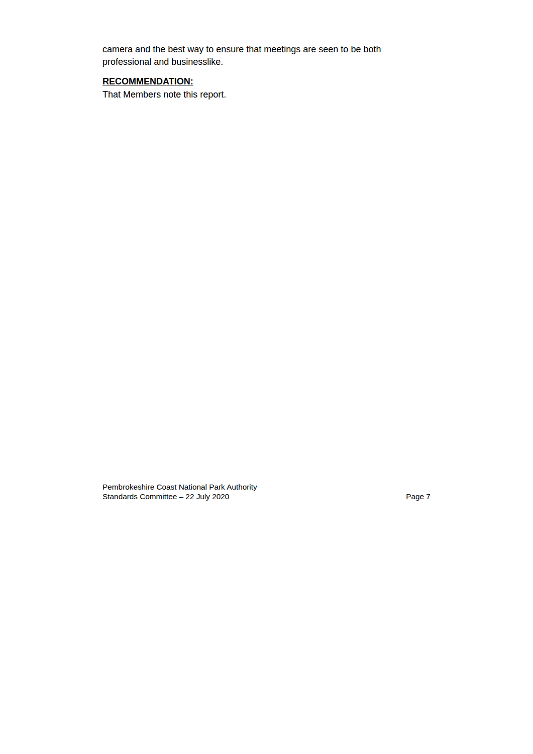camera and the best way to ensure that meetings are seen to be both professional and businesslike.
RECOMMENDATION:
That Members note this report.
Pembrokeshire Coast National Park Authority
Standards Committee – 22 July 2020
Page 7